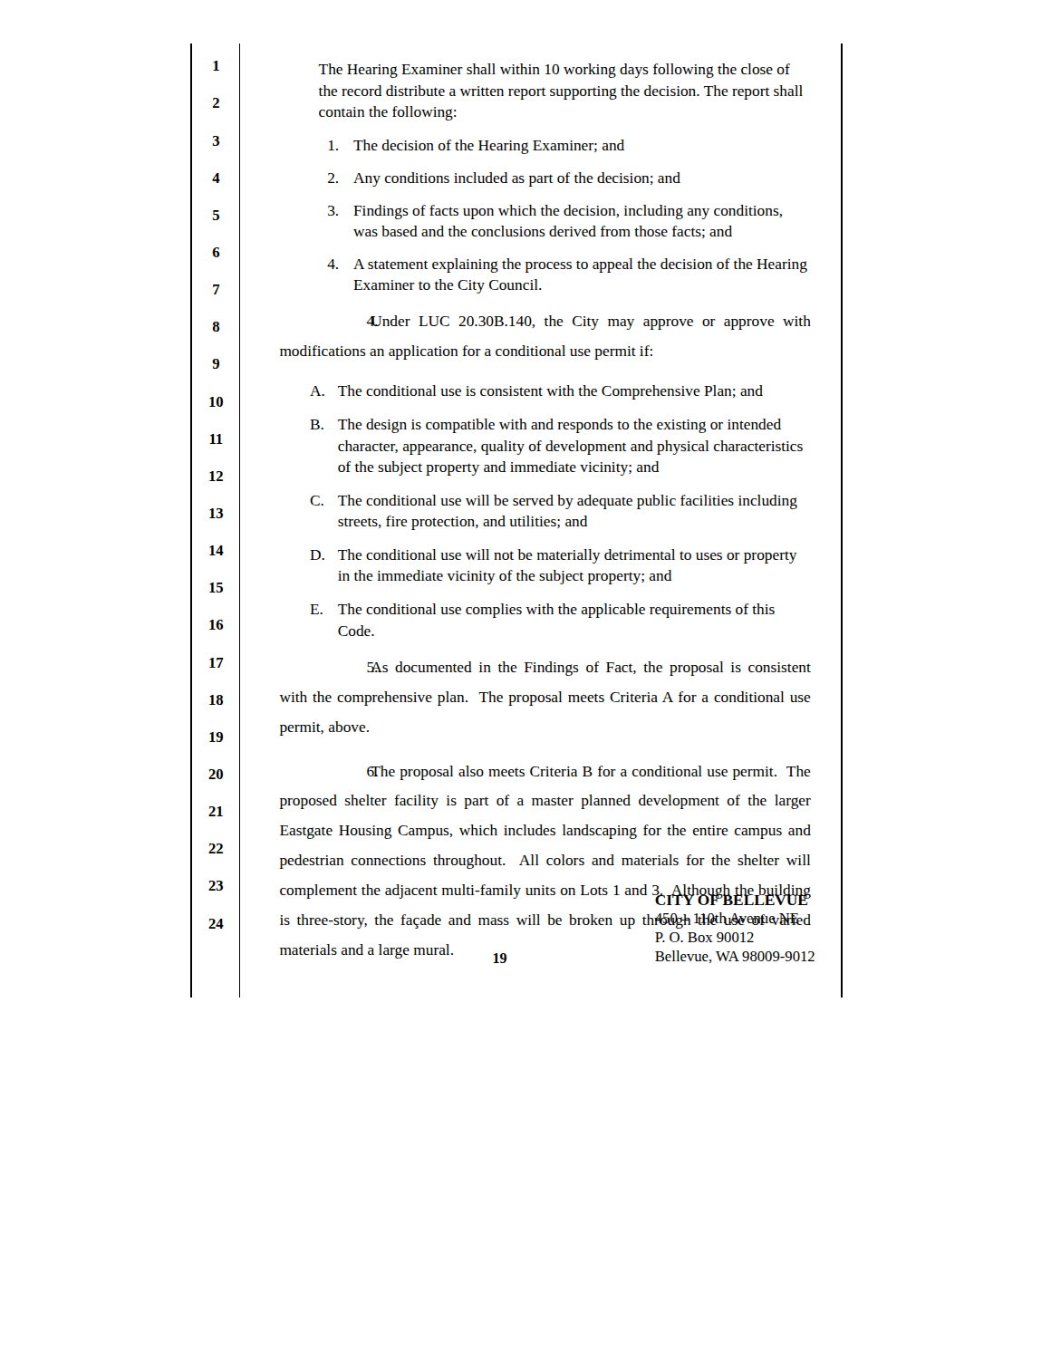1
2
3
4
5
6
7
8
9
10
11
12
13
14
15
16
17
18
19
20
21
22
23
24
The Hearing Examiner shall within 10 working days following the close of the record distribute a written report supporting the decision. The report shall contain the following:
1. The decision of the Hearing Examiner; and
2. Any conditions included as part of the decision; and
3. Findings of facts upon which the decision, including any conditions, was based and the conclusions derived from those facts; and
4. A statement explaining the process to appeal the decision of the Hearing Examiner to the City Council.
4. Under LUC 20.30B.140, the City may approve or approve with modifications an application for a conditional use permit if:
A. The conditional use is consistent with the Comprehensive Plan; and
B. The design is compatible with and responds to the existing or intended character, appearance, quality of development and physical characteristics of the subject property and immediate vicinity; and
C. The conditional use will be served by adequate public facilities including streets, fire protection, and utilities; and
D. The conditional use will not be materially detrimental to uses or property in the immediate vicinity of the subject property; and
E. The conditional use complies with the applicable requirements of this Code.
5. As documented in the Findings of Fact, the proposal is consistent with the comprehensive plan. The proposal meets Criteria A for a conditional use permit, above.
6. The proposal also meets Criteria B for a conditional use permit. The proposed shelter facility is part of a master planned development of the larger Eastgate Housing Campus, which includes landscaping for the entire campus and pedestrian connections throughout. All colors and materials for the shelter will complement the adjacent multi-family units on Lots 1 and 3. Although the building is three-story, the façade and mass will be broken up through the use of varied materials and a large mural.
19
CITY OF BELLEVUE
450 – 110th Avenue NE
P. O. Box 90012
Bellevue, WA 98009-9012